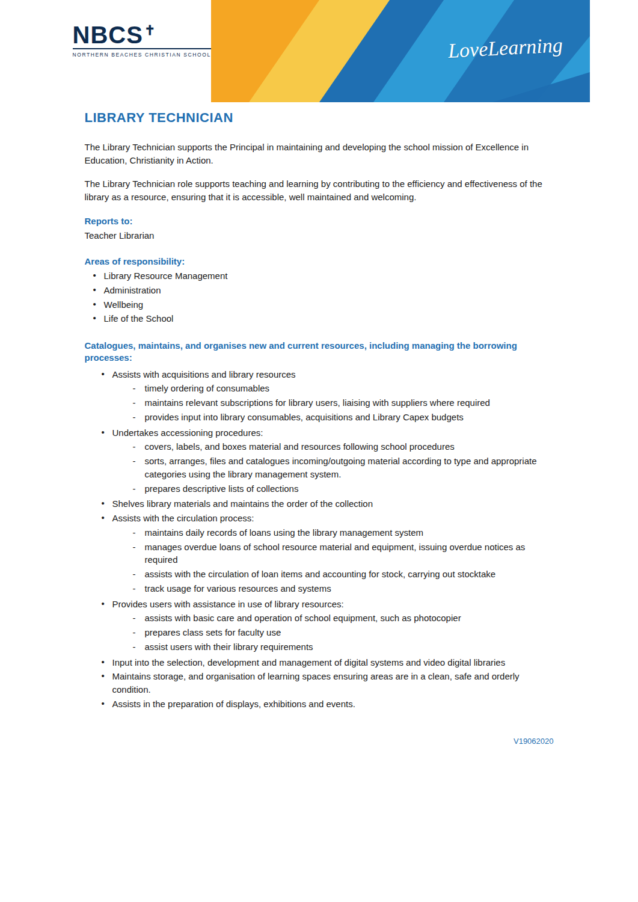NBCS✝
Northern Beaches Christian School
LoveLearning
Library Technician
The Library Technician supports the Principal in maintaining and developing the school mission of Excellence in Education, Christianity in Action.
The Library Technician role supports teaching and learning by contributing to the efficiency and effectiveness of the library as a resource, ensuring that it is accessible, well maintained and welcoming.
Reports to:
Teacher Librarian
Areas of responsibility:
Library Resource Management
Administration
Wellbeing
Life of the School
Catalogues, maintains, and organises new and current resources, including managing the borrowing processes:
Assists with acquisitions and library resources
timely ordering of consumables
maintains relevant subscriptions for library users, liaising with suppliers where required
provides input into library consumables, acquisitions and Library Capex budgets
Undertakes accessioning procedures:
covers, labels, and boxes material and resources following school procedures
sorts, arranges, files and catalogues incoming/outgoing material according to type and appropriate categories using the library management system.
prepares descriptive lists of collections
Shelves library materials and maintains the order of the collection
Assists with the circulation process:
maintains daily records of loans using the library management system
manages overdue loans of school resource material and equipment, issuing overdue notices as required
assists with the circulation of loan items and accounting for stock, carrying out stocktake
track usage for various resources and systems
Provides users with assistance in use of library resources:
assists with basic care and operation of school equipment, such as photocopier
prepares class sets for faculty use
assist users with their library requirements
Input into the selection, development and management of digital systems and video digital libraries
Maintains storage, and organisation of learning spaces ensuring areas are in a clean, safe and orderly condition.
Assists in the preparation of displays, exhibitions and events.
V19062020